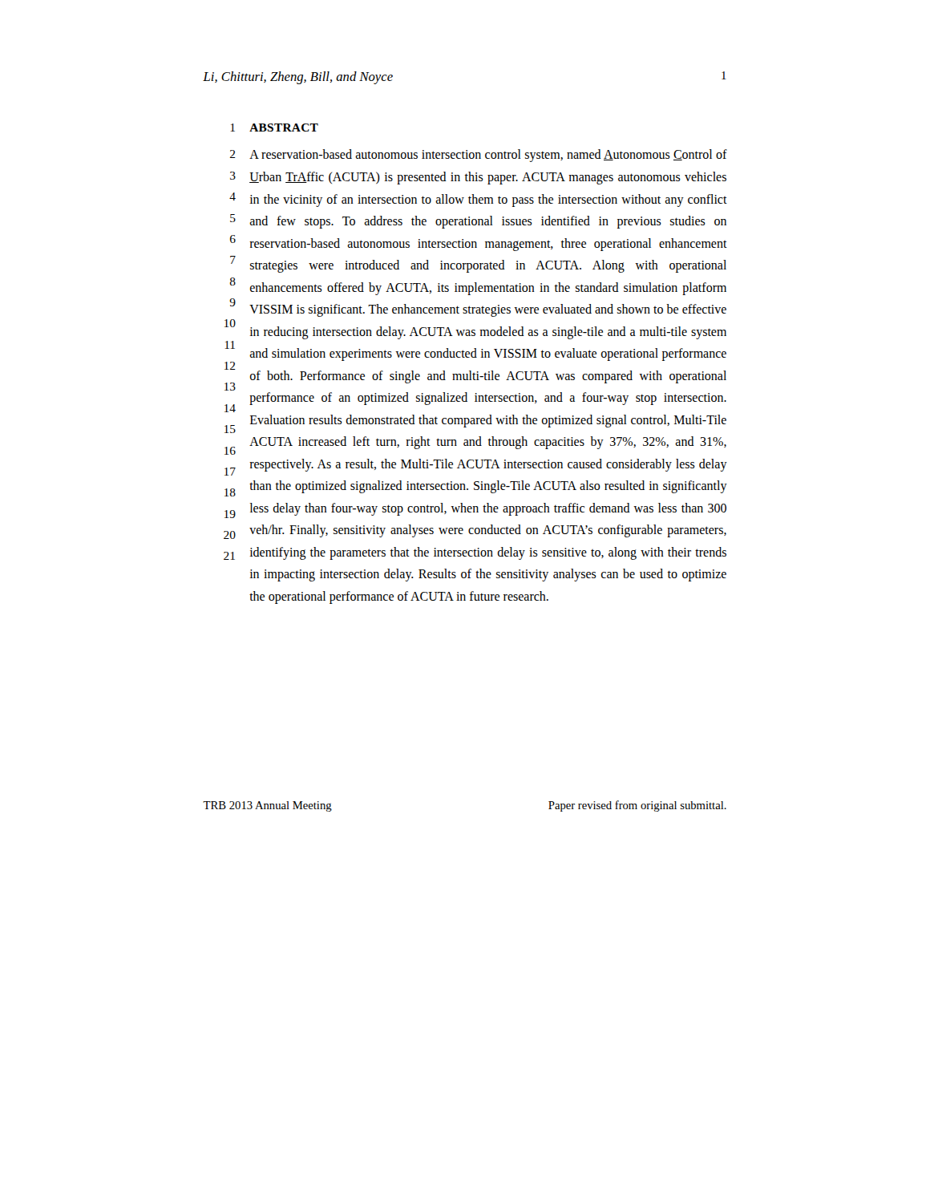Li, Chitturi, Zheng, Bill, and Noyce
1
1
ABSTRACT
2
3
4
5
6
7
8
9
10
11
12
13
14
15
16
17
18
19
20
21
A reservation-based autonomous intersection control system, named Autonomous Control of Urban TrAffic (ACUTA) is presented in this paper. ACUTA manages autonomous vehicles in the vicinity of an intersection to allow them to pass the intersection without any conflict and few stops. To address the operational issues identified in previous studies on reservation-based autonomous intersection management, three operational enhancement strategies were introduced and incorporated in ACUTA. Along with operational enhancements offered by ACUTA, its implementation in the standard simulation platform VISSIM is significant. The enhancement strategies were evaluated and shown to be effective in reducing intersection delay. ACUTA was modeled as a single-tile and a multi-tile system and simulation experiments were conducted in VISSIM to evaluate operational performance of both. Performance of single and multi-tile ACUTA was compared with operational performance of an optimized signalized intersection, and a four-way stop intersection. Evaluation results demonstrated that compared with the optimized signal control, Multi-Tile ACUTA increased left turn, right turn and through capacities by 37%, 32%, and 31%, respectively. As a result, the Multi-Tile ACUTA intersection caused considerably less delay than the optimized signalized intersection. Single-Tile ACUTA also resulted in significantly less delay than four-way stop control, when the approach traffic demand was less than 300 veh/hr. Finally, sensitivity analyses were conducted on ACUTA’s configurable parameters, identifying the parameters that the intersection delay is sensitive to, along with their trends in impacting intersection delay. Results of the sensitivity analyses can be used to optimize the operational performance of ACUTA in future research.
TRB 2013 Annual Meeting
Paper revised from original submittal.